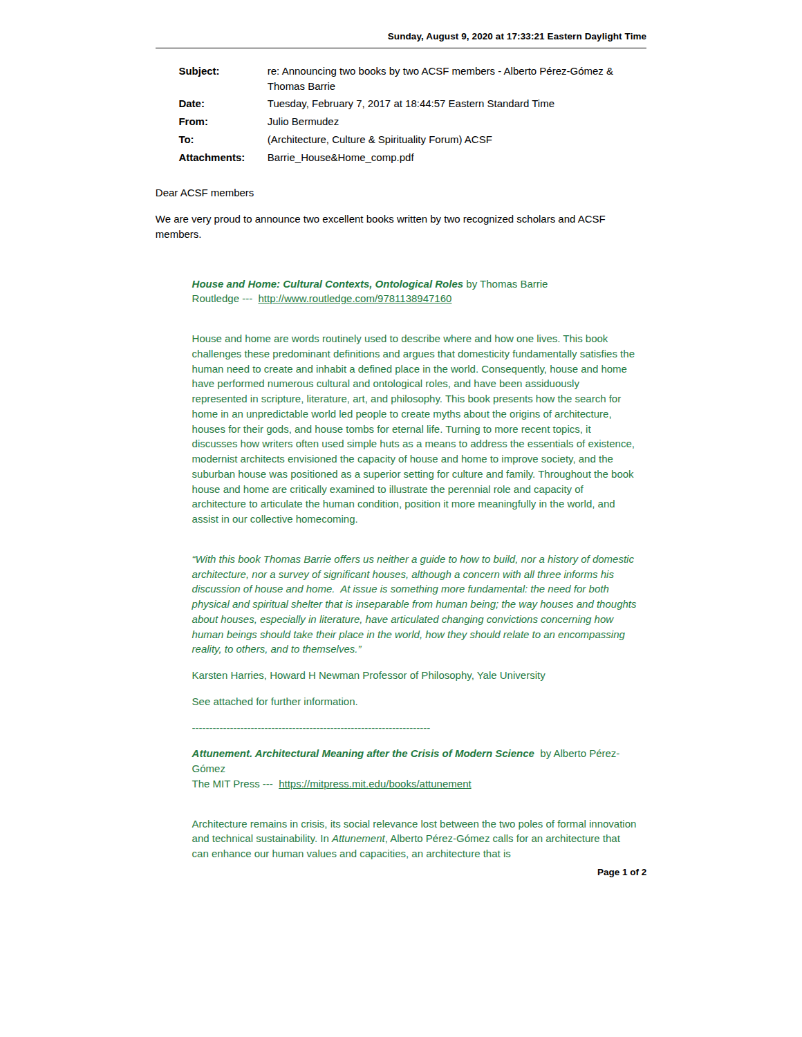Sunday, August 9, 2020 at 17:33:21 Eastern Daylight Time
| Subject: | re: Announcing two books by two ACSF members - Alberto Pérez-Gómez & Thomas Barrie |
| Date: | Tuesday, February 7, 2017 at 18:44:57 Eastern Standard Time |
| From: | Julio Bermudez |
| To: | (Architecture, Culture & Spirituality Forum) ACSF |
| Attachments: | Barrie_House&Home_comp.pdf |
Dear ACSF members
We are very proud to announce two excellent books written by two recognized scholars and ACSF members.
House and Home: Cultural Contexts, Ontological Roles by Thomas Barrie
Routledge --- http://www.routledge.com/9781138947160
House and home are words routinely used to describe where and how one lives. This book challenges these predominant definitions and argues that domesticity fundamentally satisfies the human need to create and inhabit a defined place in the world. Consequently, house and home have performed numerous cultural and ontological roles, and have been assiduously represented in scripture, literature, art, and philosophy. This book presents how the search for home in an unpredictable world led people to create myths about the origins of architecture, houses for their gods, and house tombs for eternal life. Turning to more recent topics, it discusses how writers often used simple huts as a means to address the essentials of existence, modernist architects envisioned the capacity of house and home to improve society, and the suburban house was positioned as a superior setting for culture and family. Throughout the book house and home are critically examined to illustrate the perennial role and capacity of architecture to articulate the human condition, position it more meaningfully in the world, and assist in our collective homecoming.
“With this book Thomas Barrie offers us neither a guide to how to build, nor a history of domestic architecture, nor a survey of significant houses, although a concern with all three informs his discussion of house and home. At issue is something more fundamental: the need for both physical and spiritual shelter that is inseparable from human being; the way houses and thoughts about houses, especially in literature, have articulated changing convictions concerning how human beings should take their place in the world, how they should relate to an encompassing reality, to others, and to themselves.”
Karsten Harries, Howard H Newman Professor of Philosophy, Yale University
See attached for further information.
---------------------------------------------------------------------
Attunement. Architectural Meaning after the Crisis of Modern Science by Alberto Pérez-Gómez
The MIT Press --- https://mitpress.mit.edu/books/attunement
Architecture remains in crisis, its social relevance lost between the two poles of formal innovation and technical sustainability. In Attunement, Alberto Pérez-Gómez calls for an architecture that can enhance our human values and capacities, an architecture that is
Page 1 of 2